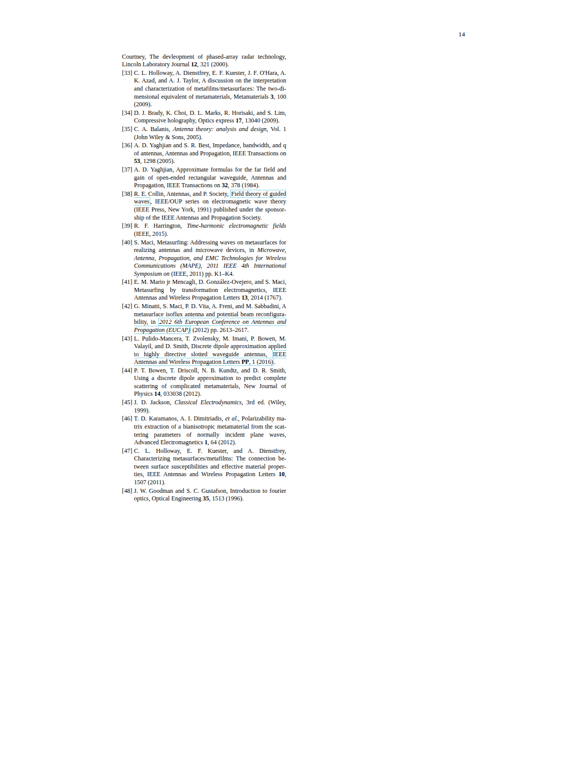14
Courtney, The devleopment of phased-array radar technology, Lincoln Laboratory Journal 12, 321 (2000).
[33] C. L. Holloway, A. Dienstfrey, E. F. Kuester, J. F. O'Hara, A. K. Azad, and A. J. Taylor, A discussion on the interpretation and characterization of metafilms/metasurfaces: The two-dimensional equivalent of metamaterials, Metamaterials 3, 100 (2009).
[34] D. J. Brady, K. Choi, D. L. Marks, R. Horisaki, and S. Lim, Compressive holography, Optics express 17, 13040 (2009).
[35] C. A. Balanis, Antenna theory: analysis and design, Vol. 1 (John Wiley & Sons, 2005).
[36] A. D. Yaghjian and S. R. Best, Impedance, bandwidth, and q of antennas, Antennas and Propagation, IEEE Transactions on 53, 1298 (2005).
[37] A. D. Yaghjian, Approximate formulas for the far field and gain of open-ended rectangular waveguide, Antennas and Propagation, IEEE Transactions on 32, 378 (1984).
[38] R. E. Collin, Antennas, and P. Society, Field theory of guided waves, IEEE/OUP series on electromagnetic wave theory (IEEE Press, New York, 1991) published under the sponsorship of the IEEE Antennas and Propagation Society.
[39] R. F. Harrington, Time-harmonic electromagnetic fields (IEEE, 2015).
[40] S. Maci, Metasurfing: Addressing waves on metasurfaces for realizing antennas and microwave devices, in Microwave, Antenna, Propagation, and EMC Technologies for Wireless Communications (MAPE), 2011 IEEE 4th International Symposium on (IEEE, 2011) pp. K1–K4.
[41] E. M. Mario jr Mencagli, D. González-Ovejero, and S. Maci, Metasurfing by transformation electromagnetics, IEEE Antennas and Wireless Propagation Letters 13, 2014 (1767).
[42] G. Minatti, S. Maci, P. D. Vita, A. Freni, and M. Sabbadini, A metasurface isoflux antenna and potential beam reconfigurability, in 2012 6th European Conference on Antennas and Propagation (EUCAP) (2012) pp. 2613–2617.
[43] L. Pulido-Mancera, T. Zvolensky, M. Imani, P. Bowen, M. Valayil, and D. Smith, Discrete dipole approximation applied to highly directive slotted waveguide antennas, IEEE Antennas and Wireless Propagation Letters PP, 1 (2016).
[44] P. T. Bowen, T. Driscoll, N. B. Kundtz, and D. R. Smith, Using a discrete dipole approximation to predict complete scattering of complicated metamaterials, New Journal of Physics 14, 033038 (2012).
[45] J. D. Jackson, Classical Electrodynamics, 3rd ed. (Wiley, 1999).
[46] T. D. Karamanos, A. I. Dimitriadis, et al., Polarizability matrix extraction of a bianisotropic metamaterial from the scattering parameters of normally incident plane waves, Advanced Electromagnetics 1, 64 (2012).
[47] C. L. Holloway, E. F. Kuester, and A. Dienstfrey, Characterizing metasurfaces/metafilms: The connection between surface susceptibilities and effective material properties, IEEE Antennas and Wireless Propagation Letters 10, 1507 (2011).
[48] J. W. Goodman and S. C. Gustafson, Introduction to fourier optics, Optical Engineering 35, 1513 (1996).